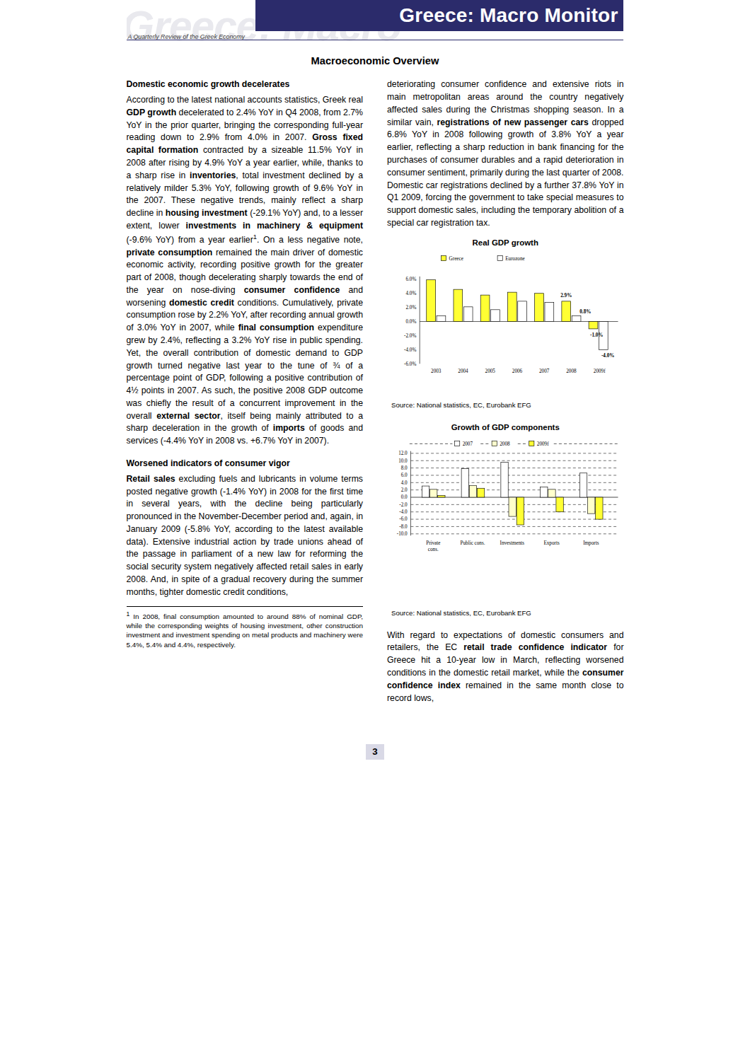Greece: Macro
Greece: Macro Monitor
A Quarterly Review of the Greek Economy
Macroeconomic Overview
Domestic economic growth decelerates
According to the latest national accounts statistics, Greek real GDP growth decelerated to 2.4% YoY in Q4 2008, from 2.7% YoY in the prior quarter, bringing the corresponding full-year reading down to 2.9% from 4.0% in 2007. Gross fixed capital formation contracted by a sizeable 11.5% YoY in 2008 after rising by 4.9% YoY a year earlier, while, thanks to a sharp rise in inventories, total investment declined by a relatively milder 5.3% YoY, following growth of 9.6% YoY in the 2007. These negative trends, mainly reflect a sharp decline in housing investment (-29.1% YoY) and, to a lesser extent, lower investments in machinery & equipment (-9.6% YoY) from a year earlier1. On a less negative note, private consumption remained the main driver of domestic economic activity, recording positive growth for the greater part of 2008, though decelerating sharply towards the end of the year on nose-diving consumer confidence and worsening domestic credit conditions. Cumulatively, private consumption rose by 2.2% YoY, after recording annual growth of 3.0% YoY in 2007, while final consumption expenditure grew by 2.4%, reflecting a 3.2% YoY rise in public spending. Yet, the overall contribution of domestic demand to GDP growth turned negative last year to the tune of ¾ of a percentage point of GDP, following a positive contribution of 4½ points in 2007. As such, the positive 2008 GDP outcome was chiefly the result of a concurrent improvement in the overall external sector, itself being mainly attributed to a sharp deceleration in the growth of imports of goods and services (-4.4% YoY in 2008 vs. +6.7% YoY in 2007).
Worsened indicators of consumer vigor
Retail sales excluding fuels and lubricants in volume terms posted negative growth (-1.4% YoY) in 2008 for the first time in several years, with the decline being particularly pronounced in the November-December period and, again, in January 2009 (-5.8% YoY, according to the latest available data). Extensive industrial action by trade unions ahead of the passage in parliament of a new law for reforming the social security system negatively affected retail sales in early 2008. And, in spite of a gradual recovery during the summer months, tighter domestic credit conditions,
1 In 2008, final consumption amounted to around 88% of nominal GDP, while the corresponding weights of housing investment, other construction investment and investment spending on metal products and machinery were 5.4%, 5.4% and 4.4%, respectively.
deteriorating consumer confidence and extensive riots in main metropolitan areas around the country negatively affected sales during the Christmas shopping season. In a similar vain, registrations of new passenger cars dropped 6.8% YoY in 2008 following growth of 3.8% YoY a year earlier, reflecting a sharp reduction in bank financing for the purchases of consumer durables and a rapid deterioration in consumer sentiment, primarily during the last quarter of 2008. Domestic car registrations declined by a further 37.8% YoY in Q1 2009, forcing the government to take special measures to support domestic sales, including the temporary abolition of a special car registration tax.
Real GDP growth
Greece Eurozone 6.0% 4.0% 2.0% 0.0% -2.0% -4.0% -6.0% 2.9% 0.8% -1.0% -4.0% 2003 2004 2005 2006 2007 2008 2009f
Source: National statistics, EC, Eurobank EFG
Growth of GDP components
2007 2008 2009f 12.0 10.0 8.0 6.0 4.0 2.0 0.0 -2.0 -4.0 -6.0 -8.0 -10.0 Private cons. Public cons. Investments Exports Imports
Source: National statistics, EC, Eurobank EFG
With regard to expectations of domestic consumers and retailers, the EC retail trade confidence indicator for Greece hit a 10-year low in March, reflecting worsened conditions in the domestic retail market, while the consumer confidence index remained in the same month close to record lows,
3